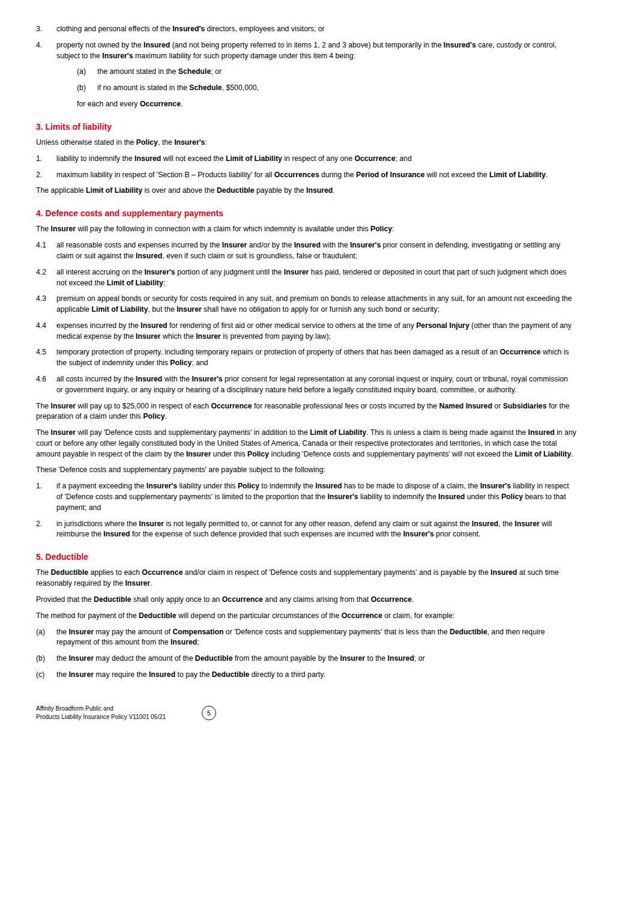3.
clothing and personal effects of the Insured's directors, employees and visitors; or
4.
property not owned by the Insured (and not being property referred to in items 1, 2 and 3 above) but temporarily in the Insured's care, custody or control, subject to the Insurer's maximum liability for such property damage under this item 4 being:
(a)
the amount stated in the Schedule; or
(b)
if no amount is stated in the Schedule, $500,000,
for each and every Occurrence.
3. Limits of liability
Unless otherwise stated in the Policy, the Insurer's:
1.
liability to indemnify the Insured will not exceed the Limit of Liability in respect of any one Occurrence; and
2.
maximum liability in respect of 'Section B – Products liability' for all Occurrences during the Period of Insurance will not exceed the Limit of Liability.
The applicable Limit of Liability is over and above the Deductible payable by the Insured.
4. Defence costs and supplementary payments
The Insurer will pay the following in connection with a claim for which indemnity is available under this Policy:
4.1
all reasonable costs and expenses incurred by the Insurer and/or by the Insured with the Insurer's prior consent in defending, investigating or settling any claim or suit against the Insured, even if such claim or suit is groundless, false or fraudulent;
4.2
all interest accruing on the Insurer's portion of any judgment until the Insurer has paid, tendered or deposited in court that part of such judgment which does not exceed the Limit of Liability;
4.3
premium on appeal bonds or security for costs required in any suit, and premium on bonds to release attachments in any suit, for an amount not exceeding the applicable Limit of Liability, but the Insurer shall have no obligation to apply for or furnish any such bond or security;
4.4
expenses incurred by the Insured for rendering of first aid or other medical service to others at the time of any Personal Injury (other than the payment of any medical expense by the Insurer which the Insurer is prevented from paying by law);
4.5
temporary protection of property, including temporary repairs or protection of property of others that has been damaged as a result of an Occurrence which is the subject of indemnity under this Policy; and
4.6
all costs incurred by the Insured with the Insurer's prior consent for legal representation at any coronial inquest or inquiry, court or tribunal, royal commission or government inquiry, or any inquiry or hearing of a disciplinary nature held before a legally constituted inquiry board, committee, or authority.
The Insurer will pay up to $25,000 in respect of each Occurrence for reasonable professional fees or costs incurred by the Named Insured or Subsidiaries for the preparation of a claim under this Policy.
The Insurer will pay 'Defence costs and supplementary payments' in addition to the Limit of Liability. This is unless a claim is being made against the Insured in any court or before any other legally constituted body in the United States of America, Canada or their respective protectorates and territories, in which case the total amount payable in respect of the claim by the Insurer under this Policy including 'Defence costs and supplementary payments' will not exceed the Limit of Liability.
These 'Defence costs and supplementary payments' are payable subject to the following:
1.
if a payment exceeding the Insurer's liability under this Policy to indemnify the Insured has to be made to dispose of a claim, the Insurer's liability in respect of 'Defence costs and supplementary payments' is limited to the proportion that the Insurer's liability to indemnify the Insured under this Policy bears to that payment; and
2.
in jurisdictions where the Insurer is not legally permitted to, or cannot for any other reason, defend any claim or suit against the Insured, the Insurer will reimburse the Insured for the expense of such defence provided that such expenses are incurred with the Insurer's prior consent.
5. Deductible
The Deductible applies to each Occurrence and/or claim in respect of 'Defence costs and supplementary payments' and is payable by the Insured at such time reasonably required by the Insurer.
Provided that the Deductible shall only apply once to an Occurrence and any claims arising from that Occurrence.
The method for payment of the Deductible will depend on the particular circumstances of the Occurrence or claim, for example:
(a)
the Insurer may pay the amount of Compensation or 'Defence costs and supplementary payments' that is less than the Deductible, and then require repayment of this amount from the Insured;
(b)
the Insurer may deduct the amount of the Deductible from the amount payable by the Insurer to the Insured; or
(c)
the Insurer may require the Insured to pay the Deductible directly to a third party.
Affinity Broadform Public and
Products Liability Insurance Policy V11001 05/21
5